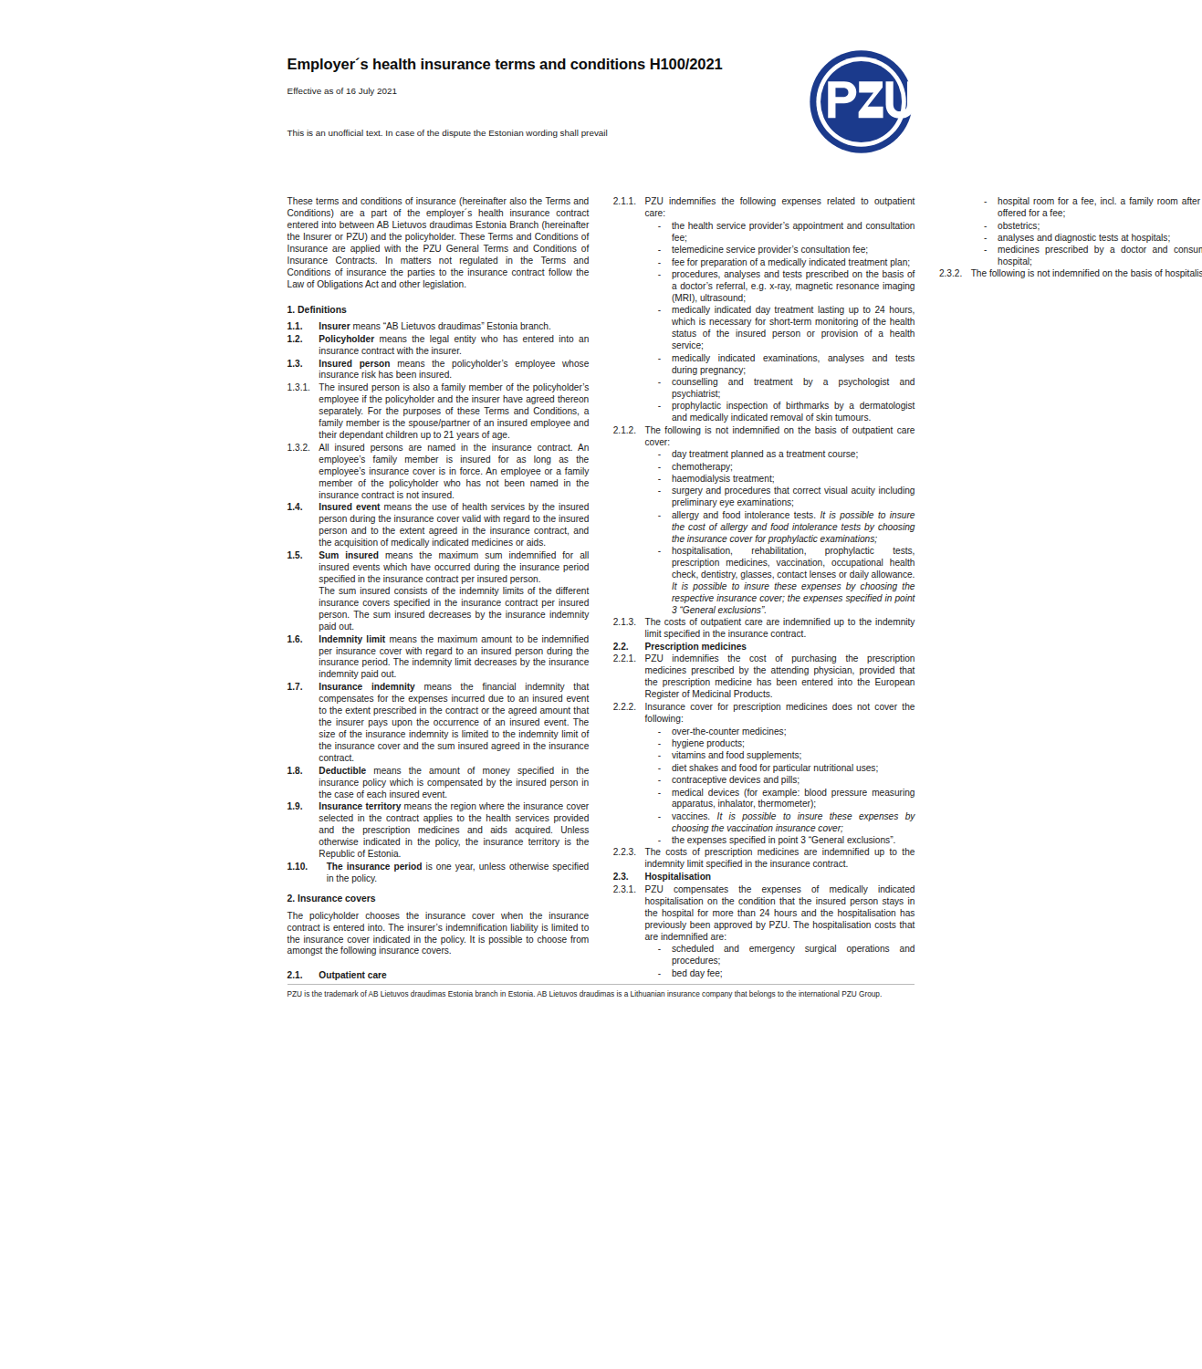Employer´s health insurance terms and conditions H100/2021
Effective as of 16 July 2021
This is an unofficial text. In case of the dispute the Estonian wording shall prevail
These terms and conditions of insurance (hereinafter also the Terms and Conditions) are a part of the employer´s health insurance contract entered into between AB Lietuvos draudimas Estonia Branch (hereinafter the Insurer or PZU) and the policyholder. These Terms and Conditions of Insurance are applied with the PZU General Terms and Conditions of Insurance Contracts. In matters not regulated in the Terms and Conditions of insurance the parties to the insurance contract follow the Law of Obligations Act and other legislation.
1. Definitions
1.1.
Insurer means “AB Lietuvos draudimas” Estonia branch.
1.2.
Policyholder means the legal entity who has entered into an insurance contract with the insurer.
1.3.
Insured person means the policyholder’s employee whose insurance risk has been insured.
1.3.1.
The insured person is also a family member of the policyholder’s employee if the policyholder and the insurer have agreed thereon separately. For the purposes of these Terms and Conditions, a family member is the spouse/partner of an insured employee and their dependant children up to 21 years of age.
1.3.2.
All insured persons are named in the insurance contract. An employee’s family member is insured for as long as the employee’s insurance cover is in force. An employee or a family member of the policyholder who has not been named in the insurance contract is not insured.
1.4.
Insured event means the use of health services by the insured person during the insurance cover valid with regard to the insured person and to the extent agreed in the insurance contract, and the acquisition of medically indicated medicines or aids.
1.5.
Sum insured means the maximum sum indemnified for all insured events which have occurred during the insurance period specified in the insurance contract per insured person.
The sum insured consists of the indemnity limits of the different insurance covers specified in the insurance contract per insured person. The sum insured decreases by the insurance indemnity paid out.
1.6.
Indemnity limit means the maximum amount to be indemnified per insurance cover with regard to an insured person during the insurance period. The indemnity limit decreases by the insurance indemnity paid out.
1.7.
Insurance indemnity means the financial indemnity that compensates for the expenses incurred due to an insured event to the extent prescribed in the contract or the agreed amount that the insurer pays upon the occurrence of an insured event. The size of the insurance indemnity is limited to the indemnity limit of the insurance cover and the sum insured agreed in the insurance contract.
1.8.
Deductible means the amount of money specified in the insurance policy which is compensated by the insured person in the case of each insured event.
1.9.
Insurance territory means the region where the insurance cover selected in the contract applies to the health services provided and the prescription medicines and aids acquired. Unless otherwise indicated in the policy, the insurance territory is the Republic of Estonia.
1.10.
The insurance period is one year, unless otherwise specified in the policy.
2. Insurance covers
The policyholder chooses the insurance cover when the insurance contract is entered into. The insurer’s indemnification liability is limited to the insurance cover indicated in the policy. It is possible to choose from amongst the following insurance covers.
2.1.
Outpatient care
2.1.1.
PZU indemnifies the following expenses related to outpatient care:
the health service provider’s appointment and consultation fee;
telemedicine service provider’s consultation fee;
fee for preparation of a medically indicated treatment plan;
procedures, analyses and tests prescribed on the basis of a doctor’s referral, e.g. x-ray, magnetic resonance imaging (MRI), ultrasound;
medically indicated day treatment lasting up to 24 hours, which is necessary for short-term monitoring of the health status of the insured person or provision of a health service;
medically indicated examinations, analyses and tests during pregnancy;
counselling and treatment by a psychologist and psychiatrist;
prophylactic inspection of birthmarks by a dermatologist and medically indicated removal of skin tumours.
2.1.2.
The following is not indemnified on the basis of outpatient care cover:
day treatment planned as a treatment course;
chemotherapy;
haemodialysis treatment;
surgery and procedures that correct visual acuity including preliminary eye examinations;
allergy and food intolerance tests. It is possible to insure the cost of allergy and food intolerance tests by choosing the insurance cover for prophylactic examinations;
hospitalisation, rehabilitation, prophylactic tests, prescription medicines, vaccination, occupational health check, dentistry, glasses, contact lenses or daily allowance. It is possible to insure these expenses by choosing the respective insurance cover; the expenses specified in point 3 “General exclusions”.
2.1.3.
The costs of outpatient care are indemnified up to the indemnity limit specified in the insurance contract.
2.2.
Prescription medicines
2.2.1.
PZU indemnifies the cost of purchasing the prescription medicines prescribed by the attending physician, provided that the prescription medicine has been entered into the European Register of Medicinal Products.
2.2.2.
Insurance cover for prescription medicines does not cover the following:
over-the-counter medicines;
hygiene products;
vitamins and food supplements;
diet shakes and food for particular nutritional uses;
contraceptive devices and pills;
medical devices (for example: blood pressure measuring apparatus, inhalator, thermometer);
vaccines. It is possible to insure these expenses by choosing the vaccination insurance cover;
the expenses specified in point 3 “General exclusions”.
2.2.3.
The costs of prescription medicines are indemnified up to the indemnity limit specified in the insurance contract.
2.3.
Hospitalisation
2.3.1.
PZU compensates the expenses of medically indicated hospitalisation on the condition that the insured person stays in the hospital for more than 24 hours and the hospitalisation has previously been approved by PZU. The hospitalisation costs that are indemnified are:
scheduled and emergency surgical operations and procedures;
bed day fee;
hospital room for a fee, incl. a family room after childbirth offered for a fee;
obstetrics;
analyses and diagnostic tests at hospitals;
medicines prescribed by a doctor and consumed at a hospital;
2.3.2.
The following is not indemnified on the basis of hospitalistion
PZU is the trademark of AB Lietuvos draudimas Estonia branch in Estonia. AB Lietuvos draudimas is a Lithuanian insurance company that belongs to the international PZU Group.